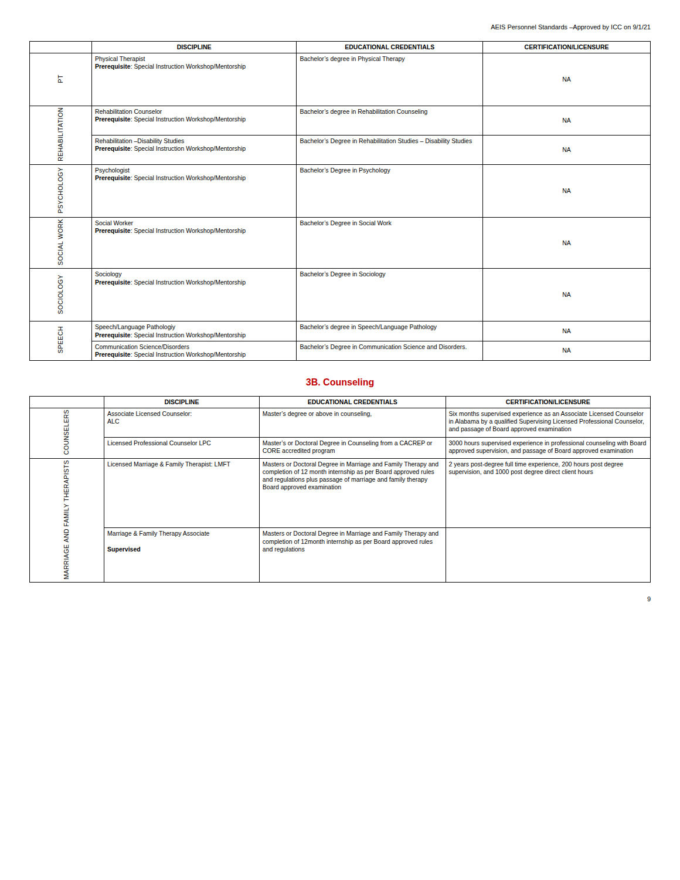AEIS Personnel Standards –Approved by ICC on 9/1/21
| | DISCIPLINE | EDUCATIONAL CREDENTIALS | CERTIFICATION/LICENSURE |
| --- | --- | --- | --- |
| PT | Physical Therapist Prerequisite : Special Instruction Workshop/Mentorship | Bachelor’s degree in Physical Therapy | NA |
| REHABILITATION | Rehabilitation Counselor Prerequisite : Special Instruction Workshop/Mentorship | Bachelor’s degree in Rehabilitation Counseling | NA |
| Rehabilitation –Disability Studies Prerequisite : Special Instruction Workshop/Mentorship | Bachelor’s Degree in Rehabilitation Studies – Disability Studies | NA |
| PSYCHOLOGY | Psychologist Prerequisite : Special Instruction Workshop/Mentorship | Bachelor’s Degree in Psychology | NA |
| SOCIAL WORK | Social Worker Prerequisite : Special Instruction Workshop/Mentorship | Bachelor’s Degree in Social Work | NA |
| SOCIOLOGY | Sociology Prerequisite : Special Instruction Workshop/Mentorship | Bachelor’s Degree in Sociology | NA |
| SPEECH | Speech/Language Pathologiy Prerequisite : Special Instruction Workshop/Mentorship | Bachelor’s degree in Speech/Language Pathology | NA |
| Communication Science/Disorders Prerequisite : Special Instruction Workshop/Mentorship | Bachelor’s Degree in Communication Science and Disorders. | NA |
3B. Counseling
| | DISCIPLINE | EDUCATIONAL CREDENTIALS | CERTIFICATION/LICENSURE |
| --- | --- | --- | --- |
| COUNSELERS | Associate Licensed Counselor: ALC | Master’s degree or above in counseling, | Six months supervised experience as an Associate Licensed Counselor in Alabama by a qualified Supervising Licensed Professional Counselor, and passage of Board approved examination |
| Licensed Professional Counselor LPC | Master’s or Doctoral Degree in Counseling from a CACREP or CORE accredited program | 3000 hours supervised experience in professional counseling with Board approved supervision, and passage of Board approved examination |
| MARRIAGE AND FAMILY THERAPISTS | Licensed Marriage & Family Therapist: LMFT | Masters or Doctoral Degree in Marriage and Family Therapy and completion of 12 month internship as per Board approved rules and regulations plus passage of marriage and family therapy Board approved examination | 2 years post-degree full time experience, 200 hours post degree supervision, and 1000 post degree direct client hours |
| Marriage & Family Therapy Associate Supervised | Masters or Doctoral Degree in Marriage and Family Therapy and completion of 12month internship as per Board approved rules and regulations | |
9